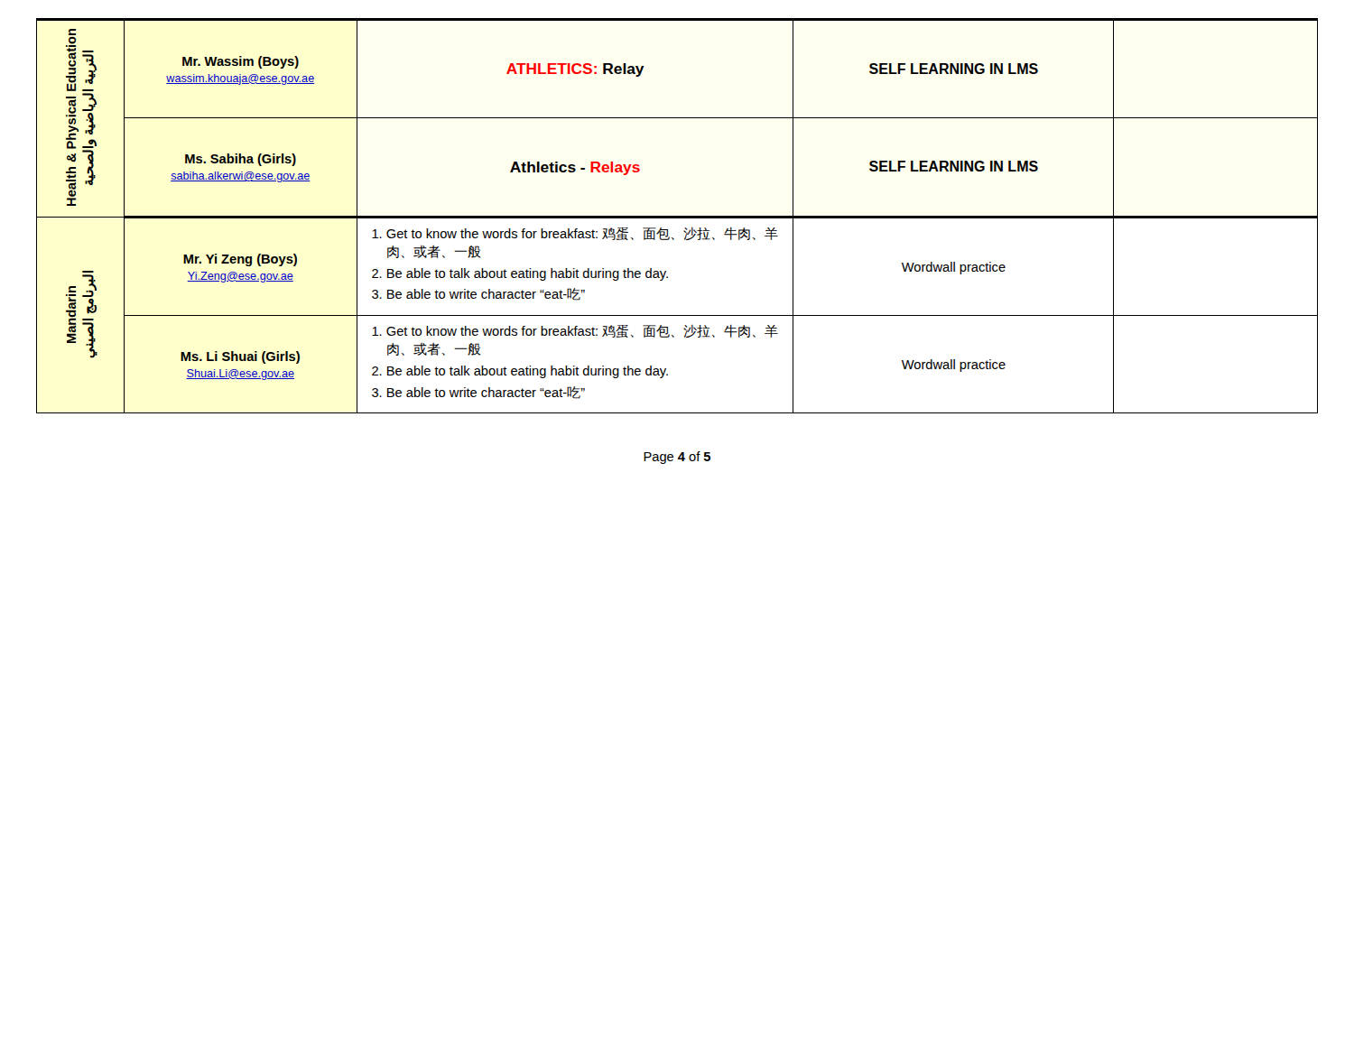| Health & Physical Education التربية الرياضية والصحية | Mr. Wassim (Boys) wassim.khouaja@ese.gov.ae | ATHLETICS: Relay | SELF LEARNING IN LMS | |
| Ms. Sabiha (Girls) sabiha.alkerwi@ese.gov.ae | Athletics - Relays | SELF LEARNING IN LMS | |
| Mandarin البرنامج الصيني | Mr. Yi Zeng (Boys) Yi.Zeng@ese.gov.ae | Get to know the words for breakfast: 鸡蛋、面包、沙拉、牛肉、羊肉、或者、一般 Be able to talk about eating habit during the day. Be able to write character “eat-吃” | Wordwall practice | |
| Ms. Li Shuai (Girls) Shuai.Li@ese.gov.ae | Get to know the words for breakfast: 鸡蛋、面包、沙拉、牛肉、羊肉、或者、一般 Be able to talk about eating habit during the day. Be able to write character “eat-吃” | Wordwall practice | |
Page 4 of 5